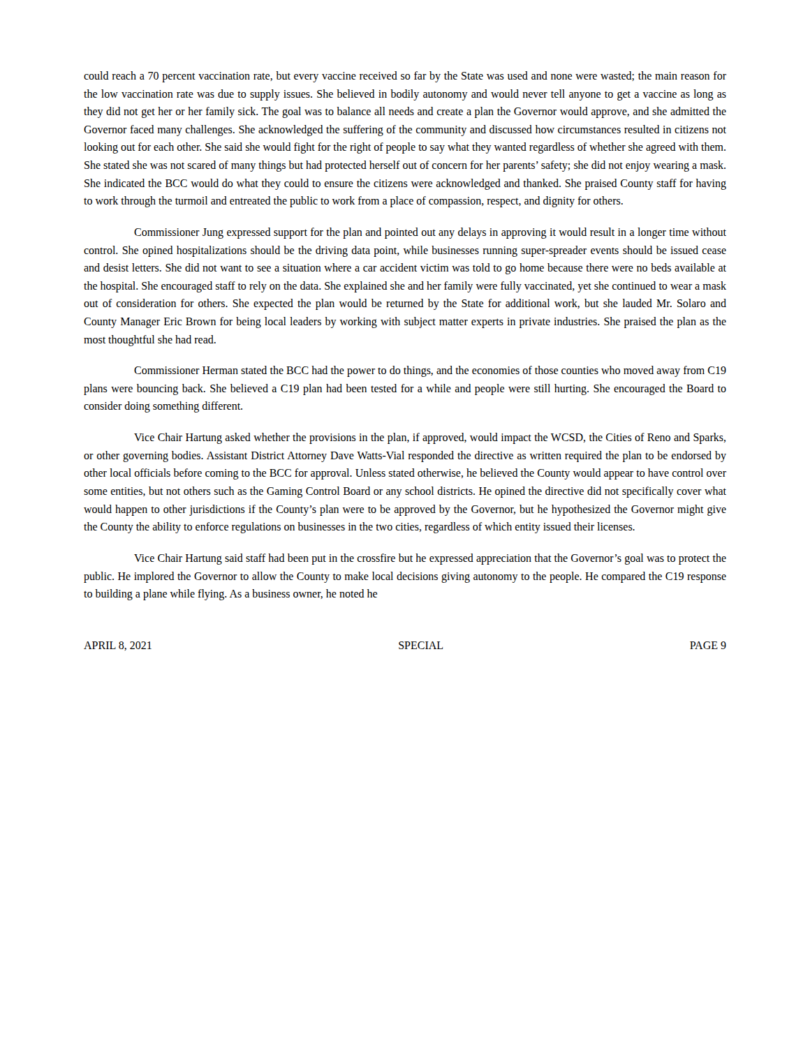could reach a 70 percent vaccination rate, but every vaccine received so far by the State was used and none were wasted; the main reason for the low vaccination rate was due to supply issues. She believed in bodily autonomy and would never tell anyone to get a vaccine as long as they did not get her or her family sick. The goal was to balance all needs and create a plan the Governor would approve, and she admitted the Governor faced many challenges. She acknowledged the suffering of the community and discussed how circumstances resulted in citizens not looking out for each other. She said she would fight for the right of people to say what they wanted regardless of whether she agreed with them. She stated she was not scared of many things but had protected herself out of concern for her parents’ safety; she did not enjoy wearing a mask. She indicated the BCC would do what they could to ensure the citizens were acknowledged and thanked. She praised County staff for having to work through the turmoil and entreated the public to work from a place of compassion, respect, and dignity for others.
Commissioner Jung expressed support for the plan and pointed out any delays in approving it would result in a longer time without control. She opined hospitalizations should be the driving data point, while businesses running super-spreader events should be issued cease and desist letters. She did not want to see a situation where a car accident victim was told to go home because there were no beds available at the hospital. She encouraged staff to rely on the data. She explained she and her family were fully vaccinated, yet she continued to wear a mask out of consideration for others. She expected the plan would be returned by the State for additional work, but she lauded Mr. Solaro and County Manager Eric Brown for being local leaders by working with subject matter experts in private industries. She praised the plan as the most thoughtful she had read.
Commissioner Herman stated the BCC had the power to do things, and the economies of those counties who moved away from C19 plans were bouncing back. She believed a C19 plan had been tested for a while and people were still hurting. She encouraged the Board to consider doing something different.
Vice Chair Hartung asked whether the provisions in the plan, if approved, would impact the WCSD, the Cities of Reno and Sparks, or other governing bodies. Assistant District Attorney Dave Watts-Vial responded the directive as written required the plan to be endorsed by other local officials before coming to the BCC for approval. Unless stated otherwise, he believed the County would appear to have control over some entities, but not others such as the Gaming Control Board or any school districts. He opined the directive did not specifically cover what would happen to other jurisdictions if the County’s plan were to be approved by the Governor, but he hypothesized the Governor might give the County the ability to enforce regulations on businesses in the two cities, regardless of which entity issued their licenses.
Vice Chair Hartung said staff had been put in the crossfire but he expressed appreciation that the Governor’s goal was to protect the public. He implored the Governor to allow the County to make local decisions giving autonomy to the people. He compared the C19 response to building a plane while flying. As a business owner, he noted he
APRIL 8, 2021 SPECIAL PAGE 9